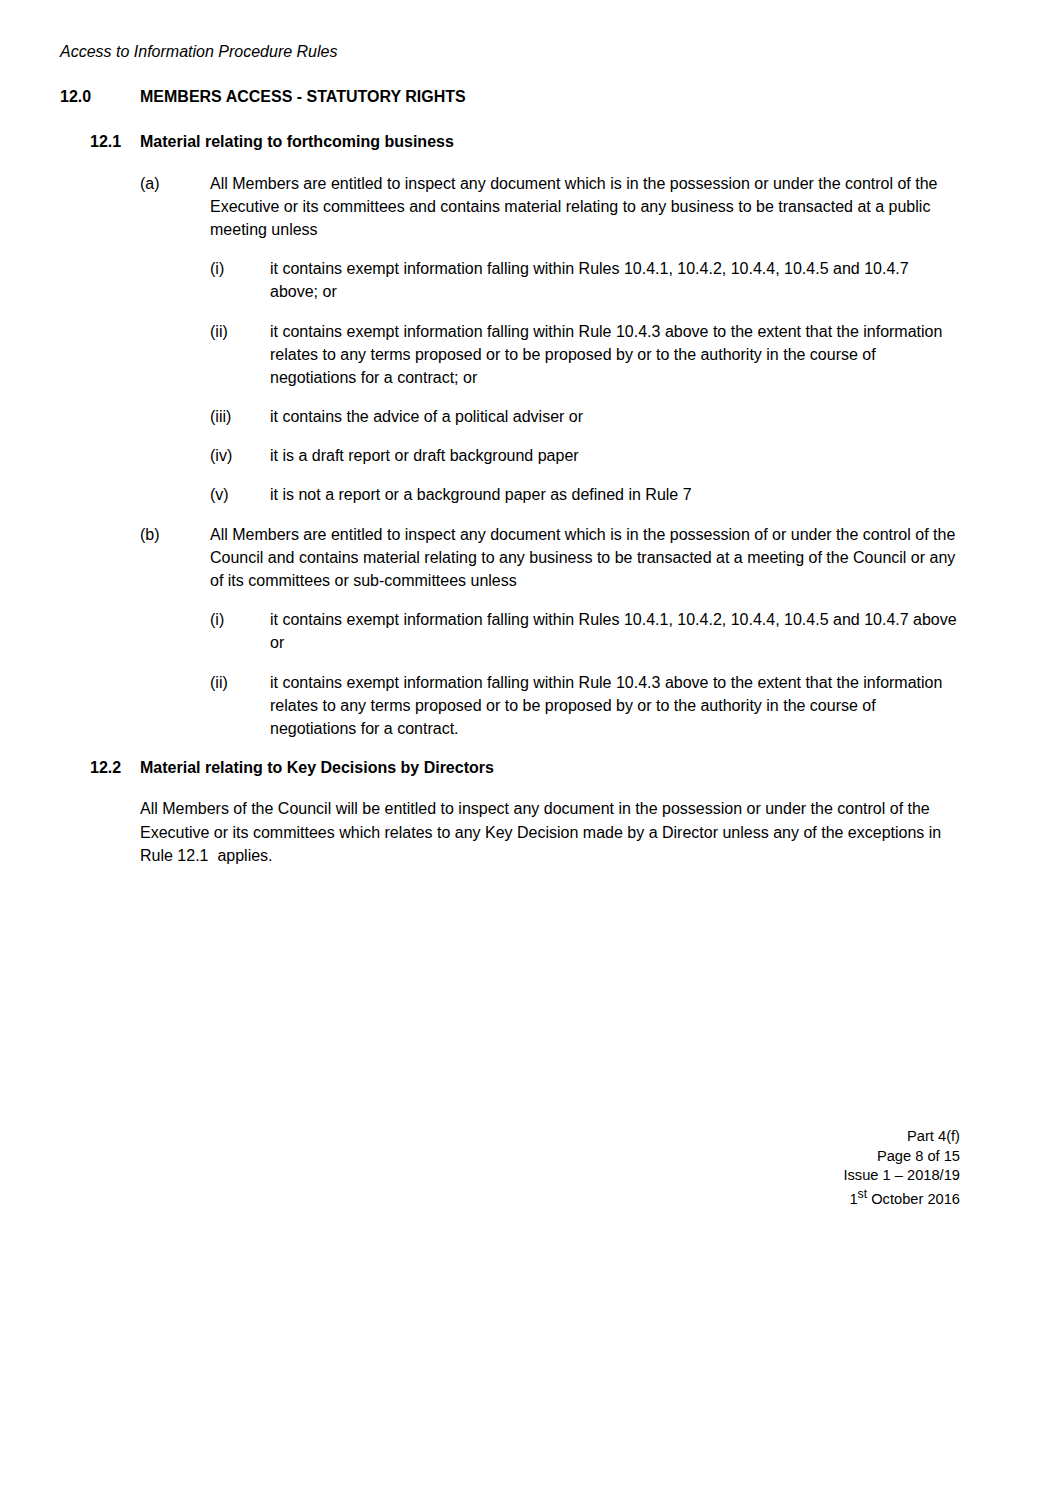Access to Information Procedure Rules
12.0 MEMBERS ACCESS - STATUTORY RIGHTS
12.1 Material relating to forthcoming business
(a)
All Members are entitled to inspect any document which is in the possession or under the control of the Executive or its committees and contains material relating to any business to be transacted at a public meeting unless
(i)
it contains exempt information falling within Rules 10.4.1, 10.4.2, 10.4.4, 10.4.5 and 10.4.7 above; or
(ii)
it contains exempt information falling within Rule 10.4.3 above to the extent that the information relates to any terms proposed or to be proposed by or to the authority in the course of negotiations for a contract; or
(iii)
it contains the advice of a political adviser or
(iv)
it is a draft report or draft background paper
(v)
it is not a report or a background paper as defined in Rule 7
(b)
All Members are entitled to inspect any document which is in the possession of or under the control of the Council and contains material relating to any business to be transacted at a meeting of the Council or any of its committees or sub-committees unless
(i)
it contains exempt information falling within Rules 10.4.1, 10.4.2, 10.4.4, 10.4.5 and 10.4.7 above or
(ii)
it contains exempt information falling within Rule 10.4.3 above to the extent that the information relates to any terms proposed or to be proposed by or to the authority in the course of negotiations for a contract.
12.2 Material relating to Key Decisions by Directors
All Members of the Council will be entitled to inspect any document in the possession or under the control of the Executive or its committees which relates to any Key Decision made by a Director unless any of the exceptions in Rule 12.1 applies.
Part 4(f)
Page 8 of 15
Issue 1 – 2018/19
1st October 2016